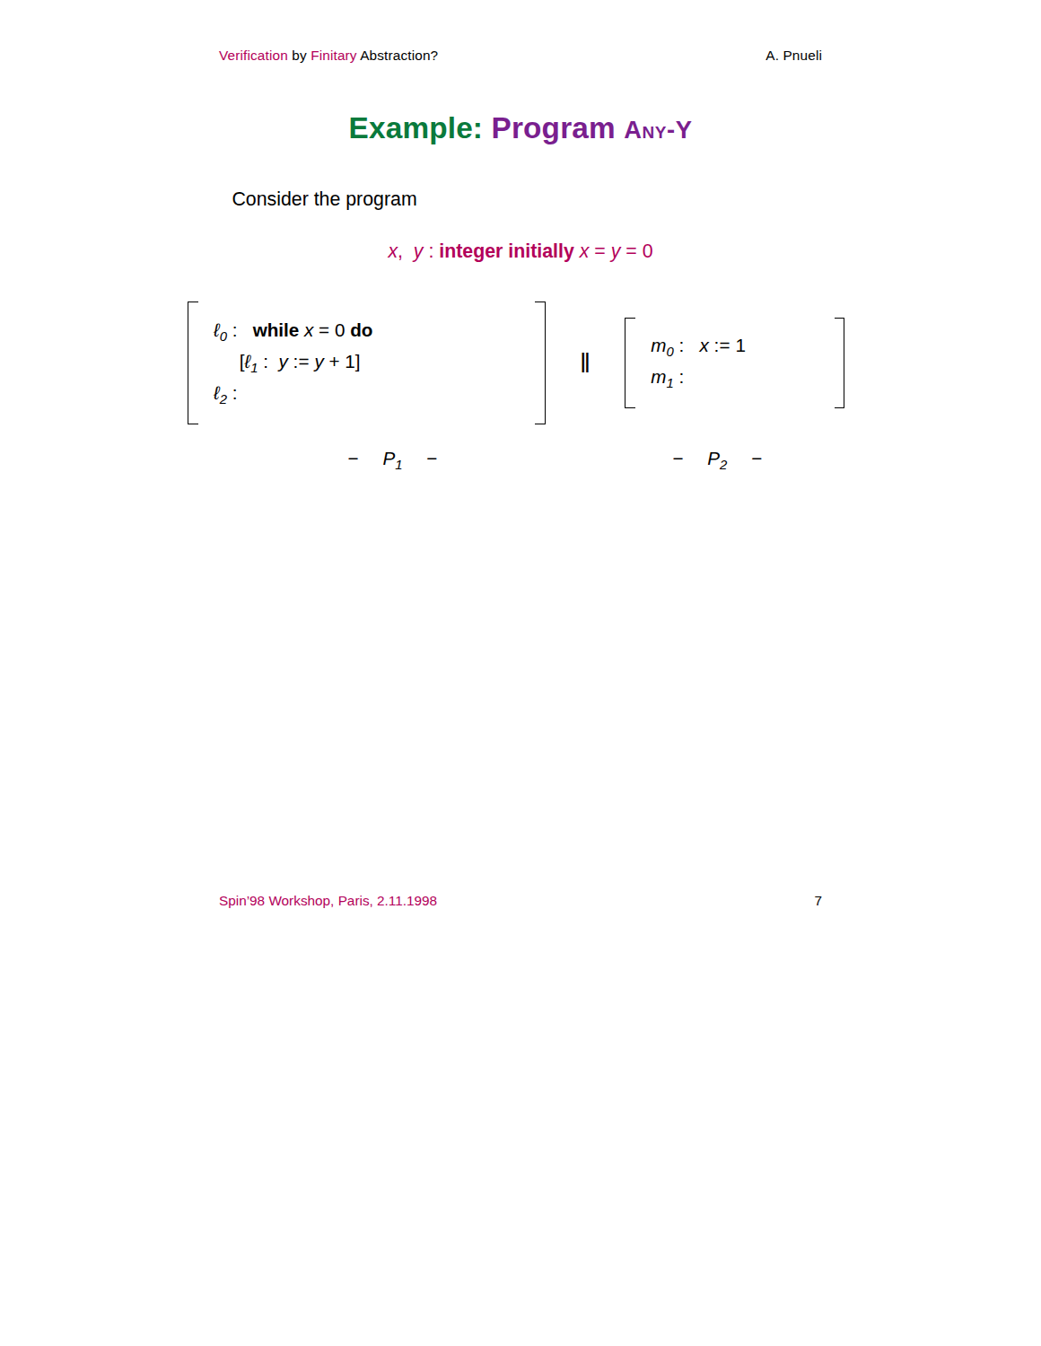Verification by Finitary Abstraction?
A. Pnueli
Example: Program Any-Y
Consider the program
x, y : integer initially x = y = 0
ℓ0 : while x = 0 do
[ℓ1 : y := y + 1]
ℓ2 :
‖
m0 : x := 1
m1 :
− P1 −
− P2 −
Spin’98 Workshop, Paris, 2.11.1998
7